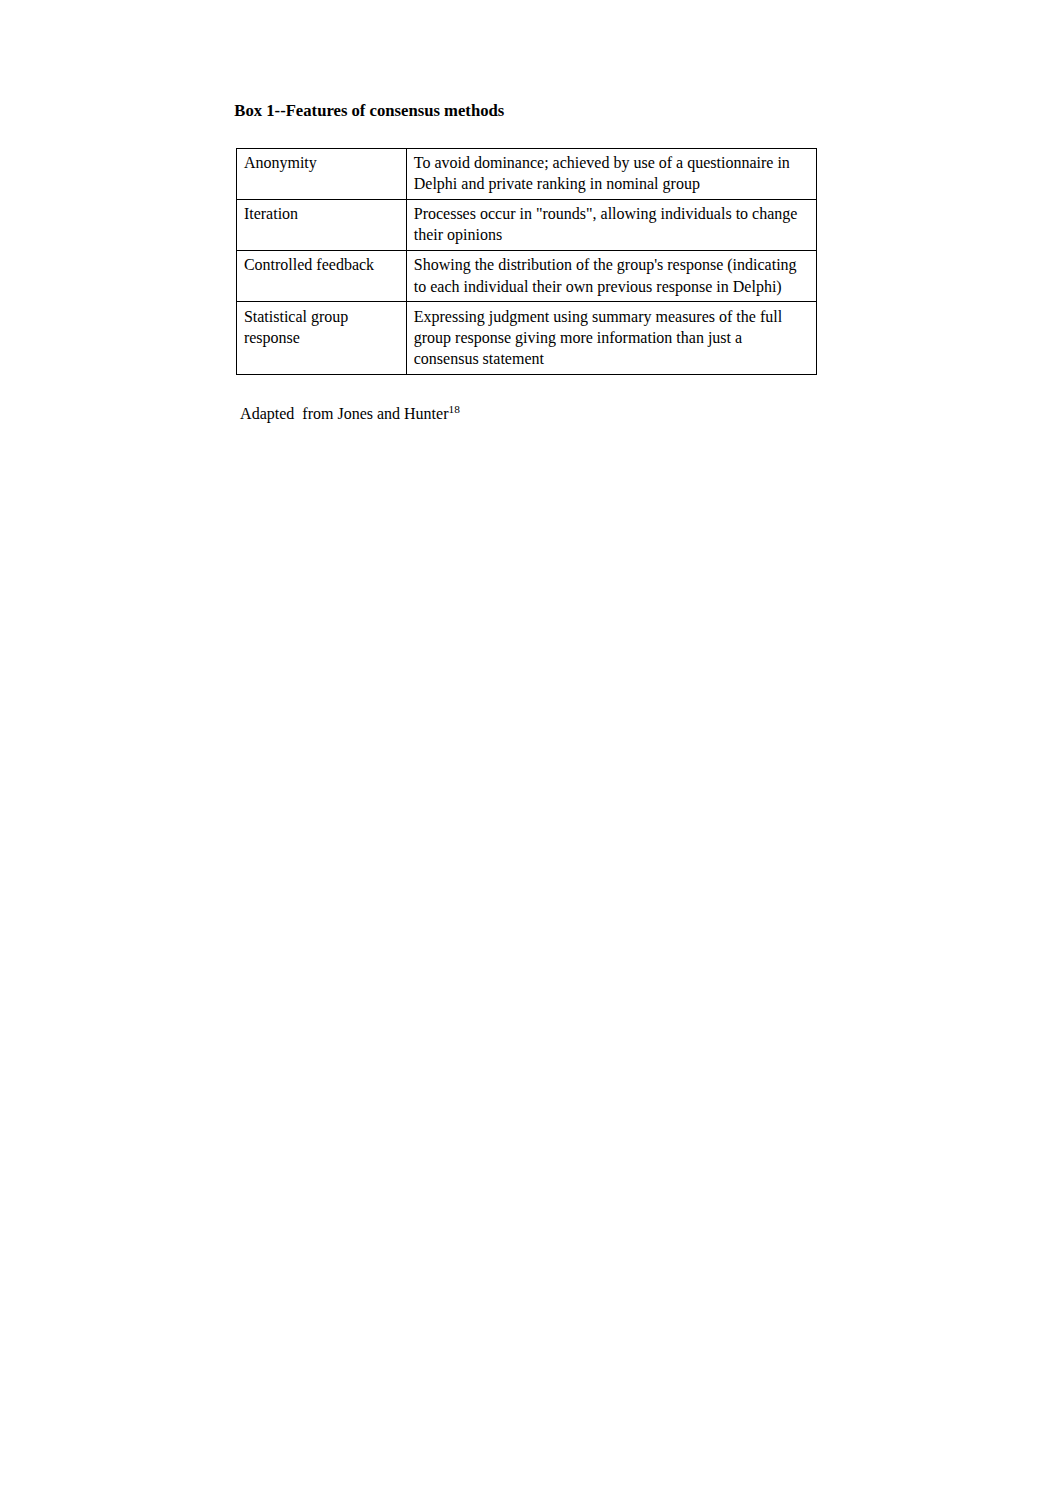Box 1--Features of consensus methods
| Anonymity | To avoid dominance; achieved by use of a questionnaire in Delphi and private ranking in nominal group |
| Iteration | Processes occur in "rounds", allowing individuals to change their opinions |
| Controlled feedback | Showing the distribution of the group's response (indicating to each individual their own previous response in Delphi) |
| Statistical group response | Expressing judgment using summary measures of the full group response giving more information than just a consensus statement |
Adapted from Jones and Hunter18